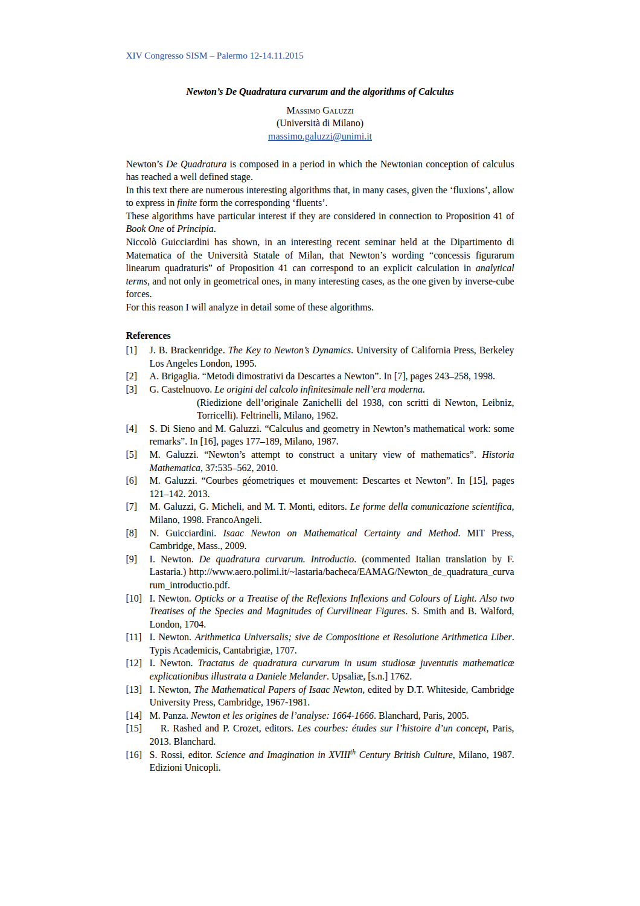XIV Congresso SISM – Palermo 12-14.11.2015
Newton’s De Quadratura curvarum and the algorithms of Calculus
Massimo Galuzzi
(Università di Milano)
massimo.galuzzi@unimi.it
Newton’s De Quadratura is composed in a period in which the Newtonian conception of calculus has reached a well defined stage.
In this text there are numerous interesting algorithms that, in many cases, given the ‘fluxions’, allow to express in finite form the corresponding ‘fluents’.
These algorithms have particular interest if they are considered in connection to Proposition 41 of Book One of Principia.
Niccolò Guicciardini has shown, in an interesting recent seminar held at the Dipartimento di Matematica of the Università Statale of Milan, that Newton’s wording “concessis figurarum linearum quadraturis” of Proposition 41 can correspond to an explicit calculation in analytical terms, and not only in geometrical ones, in many interesting cases, as the one given by inverse-cube forces.
For this reason I will analyze in detail some of these algorithms.
References
[1] J. B. Brackenridge. The Key to Newton’s Dynamics. University of California Press, Berkeley Los Angeles London, 1995.
[2] A. Brigaglia. “Metodi dimostrativi da Descartes a Newton”. In [7], pages 243–258, 1998.
[3] G. Castelnuovo. Le origini del calcolo infinitesimale nell’era moderna. (Riedizione dell’originale Zanichelli del 1938, con scritti di Newton, Leibniz, Torricelli). Feltrinelli, Milano, 1962.
[4] S. Di Sieno and M. Galuzzi. “Calculus and geometry in Newton’s mathematical work: some remarks”. In [16], pages 177–189, Milano, 1987.
[5] M. Galuzzi. “Newton’s attempt to construct a unitary view of mathematics”. Historia Mathematica, 37:535–562, 2010.
[6] M. Galuzzi. “Courbes géometriques et mouvement: Descartes et Newton”. In [15], pages 121–142. 2013.
[7] M. Galuzzi, G. Micheli, and M. T. Monti, editors. Le forme della comunicazione scientifica, Milano, 1998. FrancoAngeli.
[8] N. Guicciardini. Isaac Newton on Mathematical Certainty and Method. MIT Press, Cambridge, Mass., 2009.
[9] I. Newton. De quadratura curvarum. Introductio. (commented Italian translation by F. Lastaria.) http://www.aero.polimi.it/~lastaria/bacheca/EAMAG/Newton_de_quadratura_curvarum_introductio.pdf.
[10] I. Newton. Opticks or a Treatise of the Reflexions Inflexions and Colours of Light. Also two Treatises of the Species and Magnitudes of Curvilinear Figures. S. Smith and B. Walford, London, 1704.
[11] I. Newton. Arithmetica Universalis; sive de Compositione et Resolutione Arithmetica Liber. Typis Academicis, Cantabrigiæ, 1707.
[12] I. Newton. Tractatus de quadratura curvarum in usum studiosæ juventutis mathematicæ explicationibus illustrata a Daniele Melander. Upsaliæ, [s.n.] 1762.
[13] I. Newton, The Mathematical Papers of Isaac Newton, edited by D.T. Whiteside, Cambridge University Press, Cambridge, 1967-1981.
[14] M. Panza. Newton et les origines de l’analyse: 1664-1666. Blanchard, Paris, 2005.
[15] R. Rashed and P. Crozet, editors. Les courbes: études sur l’histoire d’un concept, Paris, 2013. Blanchard.
[16] S. Rossi, editor. Science and Imagination in XVIIIth Century British Culture, Milano, 1987. Edizioni Unicopli.